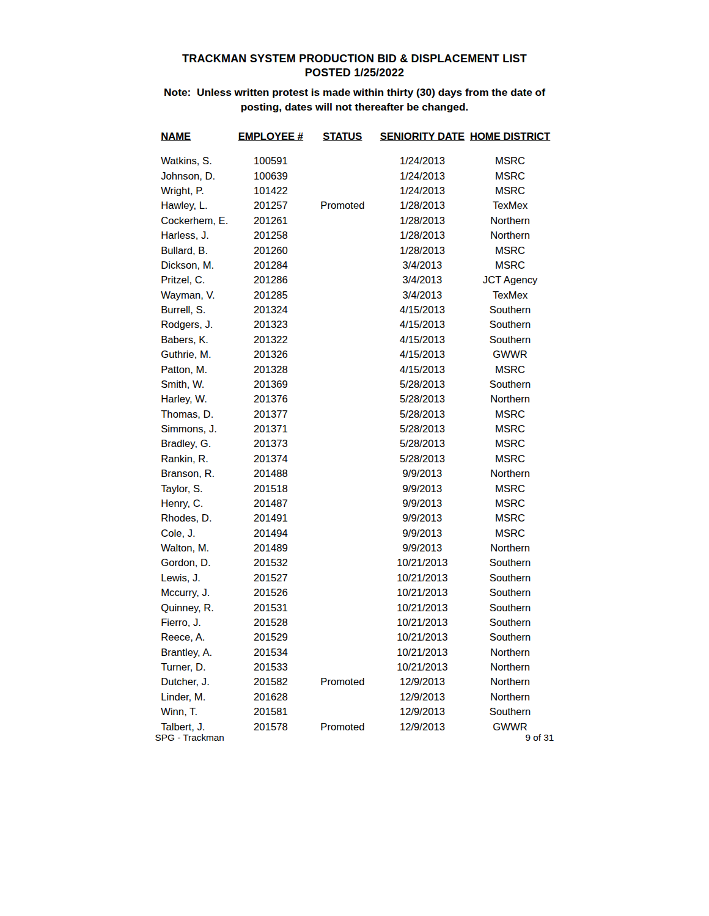TRACKMAN SYSTEM PRODUCTION BID & DISPLACEMENT LIST
POSTED 1/25/2022
Note: Unless written protest is made within thirty (30) days from the date of posting, dates will not thereafter be changed.
| NAME | EMPLOYEE # | STATUS | SENIORITY DATE | HOME DISTRICT |
| --- | --- | --- | --- | --- |
| Watkins, S. | 100591 | | 1/24/2013 | MSRC |
| Johnson, D. | 100639 | | 1/24/2013 | MSRC |
| Wright, P. | 101422 | | 1/24/2013 | MSRC |
| Hawley, L. | 201257 | Promoted | 1/28/2013 | TexMex |
| Cockerhem, E. | 201261 | | 1/28/2013 | Northern |
| Harless, J. | 201258 | | 1/28/2013 | Northern |
| Bullard, B. | 201260 | | 1/28/2013 | MSRC |
| Dickson, M. | 201284 | | 3/4/2013 | MSRC |
| Pritzel, C. | 201286 | | 3/4/2013 | JCT Agency |
| Wayman, V. | 201285 | | 3/4/2013 | TexMex |
| Burrell, S. | 201324 | | 4/15/2013 | Southern |
| Rodgers, J. | 201323 | | 4/15/2013 | Southern |
| Babers, K. | 201322 | | 4/15/2013 | Southern |
| Guthrie, M. | 201326 | | 4/15/2013 | GWWR |
| Patton, M. | 201328 | | 4/15/2013 | MSRC |
| Smith, W. | 201369 | | 5/28/2013 | Southern |
| Harley, W. | 201376 | | 5/28/2013 | Northern |
| Thomas, D. | 201377 | | 5/28/2013 | MSRC |
| Simmons, J. | 201371 | | 5/28/2013 | MSRC |
| Bradley, G. | 201373 | | 5/28/2013 | MSRC |
| Rankin, R. | 201374 | | 5/28/2013 | MSRC |
| Branson, R. | 201488 | | 9/9/2013 | Northern |
| Taylor, S. | 201518 | | 9/9/2013 | MSRC |
| Henry, C. | 201487 | | 9/9/2013 | MSRC |
| Rhodes, D. | 201491 | | 9/9/2013 | MSRC |
| Cole, J. | 201494 | | 9/9/2013 | MSRC |
| Walton, M. | 201489 | | 9/9/2013 | Northern |
| Gordon, D. | 201532 | | 10/21/2013 | Southern |
| Lewis, J. | 201527 | | 10/21/2013 | Southern |
| Mccurry, J. | 201526 | | 10/21/2013 | Southern |
| Quinney, R. | 201531 | | 10/21/2013 | Southern |
| Fierro, J. | 201528 | | 10/21/2013 | Southern |
| Reece, A. | 201529 | | 10/21/2013 | Southern |
| Brantley, A. | 201534 | | 10/21/2013 | Northern |
| Turner, D. | 201533 | | 10/21/2013 | Northern |
| Dutcher, J. | 201582 | Promoted | 12/9/2013 | Northern |
| Linder, M. | 201628 | | 12/9/2013 | Northern |
| Winn, T. | 201581 | | 12/9/2013 | Southern |
| Talbert, J. | 201578 | Promoted | 12/9/2013 | GWWR |
SPG - Trackman 9 of 31